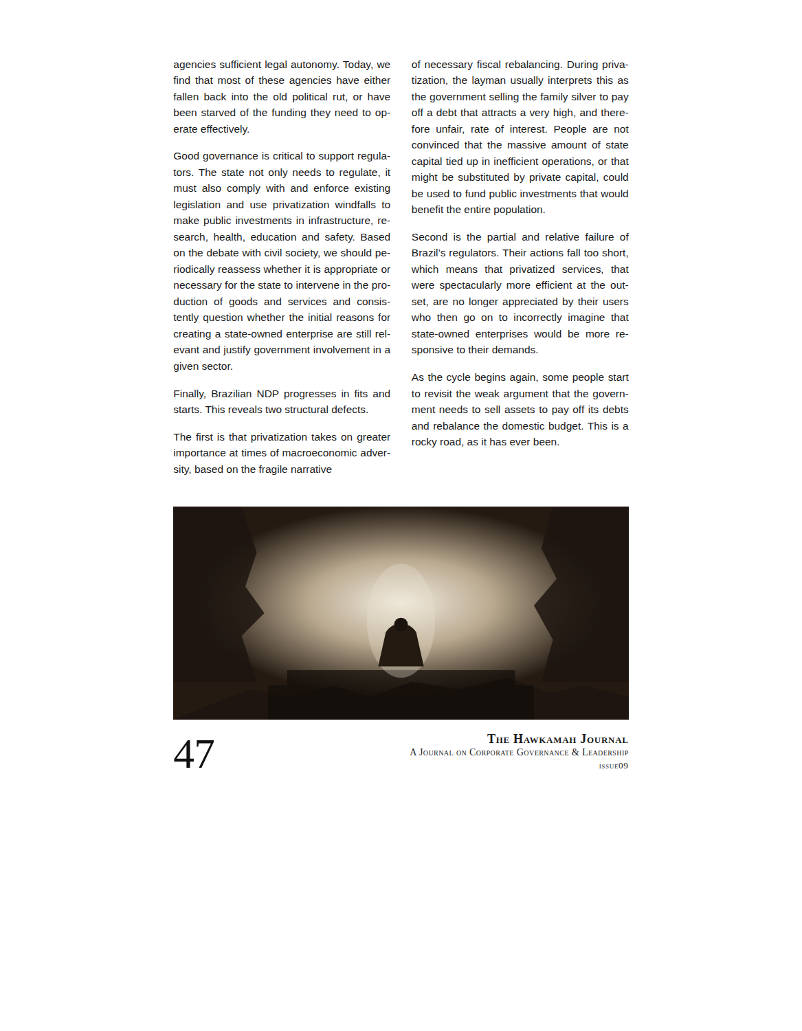agencies sufficient legal autonomy. Today, we find that most of these agencies have either fallen back into the old political rut, or have been starved of the funding they need to operate effectively.
Good governance is critical to support regulators. The state not only needs to regulate, it must also comply with and enforce existing legislation and use privatization windfalls to make public investments in infrastructure, research, health, education and safety. Based on the debate with civil society, we should periodically reassess whether it is appropriate or necessary for the state to intervene in the production of goods and services and consistently question whether the initial reasons for creating a state-owned enterprise are still relevant and justify government involvement in a given sector.
Finally, Brazilian NDP progresses in fits and starts. This reveals two structural defects.
The first is that privatization takes on greater importance at times of macroeconomic adversity, based on the fragile narrative
of necessary fiscal rebalancing. During privatization, the layman usually interprets this as the government selling the family silver to pay off a debt that attracts a very high, and therefore unfair, rate of interest. People are not convinced that the massive amount of state capital tied up in inefficient operations, or that might be substituted by private capital, could be used to fund public investments that would benefit the entire population.
Second is the partial and relative failure of Brazil’s regulators. Their actions fall too short, which means that privatized services, that were spectacularly more efficient at the outset, are no longer appreciated by their users who then go on to incorrectly imagine that state-owned enterprises would be more responsive to their demands.
As the cycle begins again, some people start to revisit the weak argument that the government needs to sell assets to pay off its debts and rebalance the domestic budget. This is a rocky road, as it has ever been.
47
The Hawkamah Journal
A Journal on Corporate Governance & Leadership
issue09